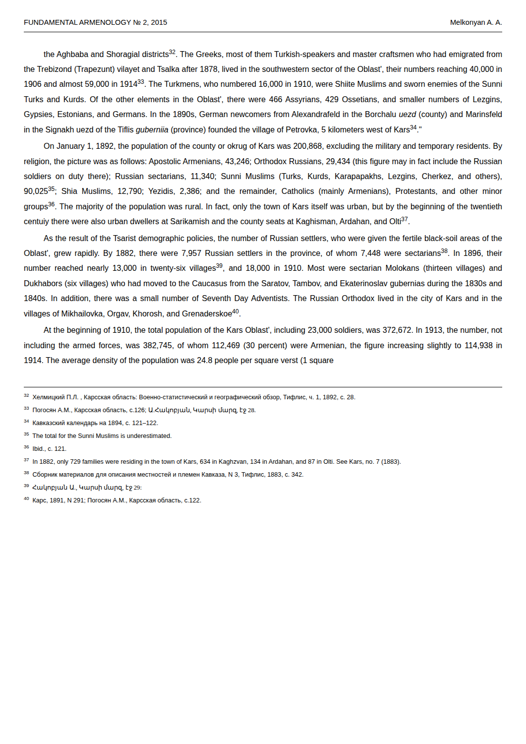FUNDAMENTAL ARMENOLOGY № 2, 2015 Melkonyan A. A.
the Aghbaba and Shoragial districts32. The Greeks, most of them Turkish-speakers and master craftsmen who had emigrated from the Trebizond (Trapezunt) vilayet and Tsalka after 1878, lived in the southwestern sector of the Oblast', their numbers reaching 40,000 in 1906 and almost 59,000 in 191433. The Turkmens, who numbered 16,000 in 1910, were Shiite Muslims and sworn enemies of the Sunni Turks and Kurds. Of the other elements in the Oblast', there were 466 Assyrians, 429 Ossetians, and smaller numbers of Lezgins, Gypsies, Estonians, and Germans. In the 1890s, German newcomers from Alexandrafeld in the Borchalu uezd (county) and Marinsfeld in the Signakh uezd of the Tiflis guberniia (province) founded the village of Petrovka, 5 kilometers west of Kars34."
On January 1, 1892, the population of the county or okrug of Kars was 200,868, excluding the military and temporary residents. By religion, the picture was as follows: Apostolic Armenians, 43,246; Orthodox Russians, 29,434 (this figure may in fact include the Russian soldiers on duty there); Russian sectarians, 11,340; Sunni Muslims (Turks, Kurds, Karapapakhs, Lezgins, Cherkez, and others), 90,02535; Shia Muslims, 12,790; Yezidis, 2,386; and the remainder, Catholics (mainly Armenians), Protestants, and other minor groups36. The majority of the population was rural. In fact, only the town of Kars itself was urban, but by the beginning of the twentieth centuiy there were also urban dwellers at Sarikamish and the county seats at Kaghisman, Ardahan, and Olti37.
As the result of the Tsarist demographic policies, the number of Russian settlers, who were given the fertile black-soil areas of the Oblast', grew rapidly. By 1882, there were 7,957 Russian settlers in the province, of whom 7,448 were sectarians38. In 1896, their number reached nearly 13,000 in twenty-six villages39, and 18,000 in 1910. Most were sectarian Molokans (thirteen villages) and Dukhabors (six villages) who had moved to the Caucasus from the Saratov, Tambov, and Ekaterinoslav gubernias during the 1830s and 1840s. In addition, there was a small number of Seventh Day Adventists. The Russian Orthodox lived in the city of Kars and in the villages of Mikhailovka, Orgav, Khorosh, and Grenaderskoe40.
At the beginning of 1910, the total population of the Kars Oblast', including 23,000 soldiers, was 372,672. In 1913, the number, not including the armed forces, was 382,745, of whom 112,469 (30 percent) were Armenian, the figure increasing slightly to 114,938 in 1914. The average density of the population was 24.8 people per square verst (1 square
32 Хелмицкий П.Л. , Карсская область: Военно-статистический и географический обзор, Тифлис, ч. 1, 1892, с. 28.
33 Погосян А.М., Карсская область, с.126; Ա.Հակոբյան, Կարսի մարզ, էջ 28.
34 Кавказский календарь на 1894, с. 121–122.
35 The total for the Sunni Muslims is underestimated.
36 Ibid., с. 121.
37 In 1882, only 729 families were residing in the town of Kars, 634 in Kaghzvan, 134 in Ardahan, and 87 in Olti. See Kars, no. 7 (1883).
38 Сборник материалов для описания местностей и племен Кавказа, N 3, Тифлис, 1883, с. 342.
39 Հակոբյան Ա., Կարսի մարզ, էջ 29:
40 Карс, 1891, N 291; Погосян А.М., Карсская область, с.122.